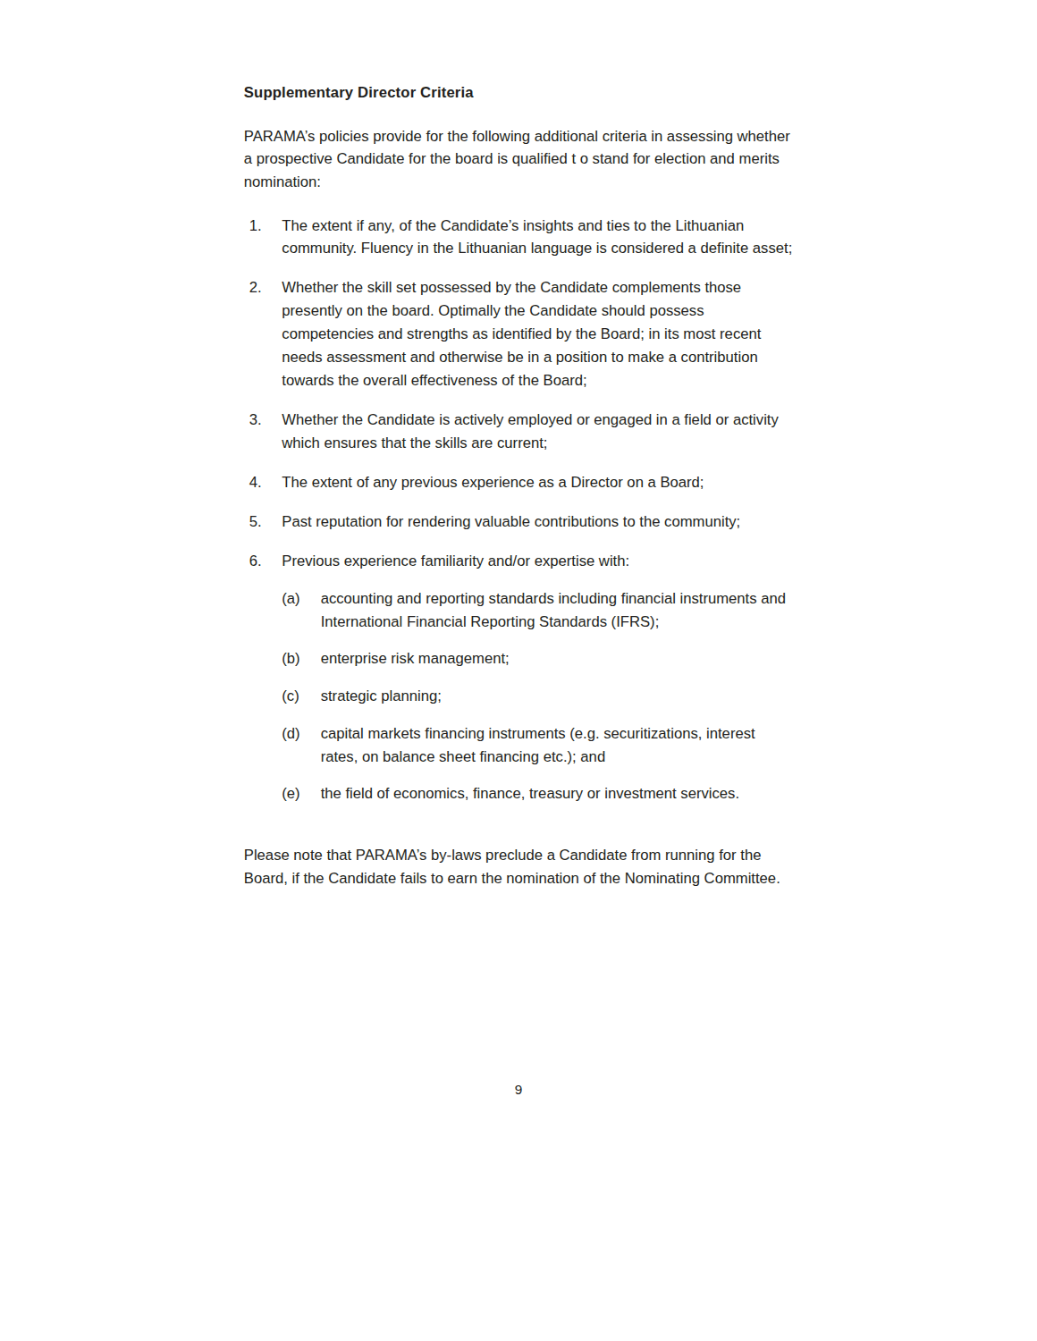Supplementary Director Criteria
PARAMA’s policies provide for the following additional criteria in assessing whether a prospective Candidate for the board is qualified t o stand for election and merits nomination:
The extent if any, of the Candidate’s insights and ties to the Lithuanian community. Fluency in the Lithuanian language is considered a definite asset;
Whether the skill set possessed by the Candidate complements those presently on the board. Optimally the Candidate should possess competencies and strengths as identified by the Board; in its most recent needs assessment and otherwise be in a position to make a contribution towards the overall effectiveness of the Board;
Whether the Candidate is actively employed or engaged in a field or activity which ensures that the skills are current;
The extent of any previous experience as a Director on a Board;
Past reputation for rendering valuable contributions to the community;
Previous experience familiarity and/or expertise with:
accounting and reporting standards including financial instruments and International Financial Reporting Standards (IFRS);
enterprise risk management;
strategic planning;
capital markets financing instruments (e.g. securitizations, interest rates, on balance sheet financing etc.); and
the field of economics, finance, treasury or investment services.
Please note that PARAMA’s by-laws preclude a Candidate from running for the Board, if the Candidate fails to earn the nomination of the Nominating Committee.
9